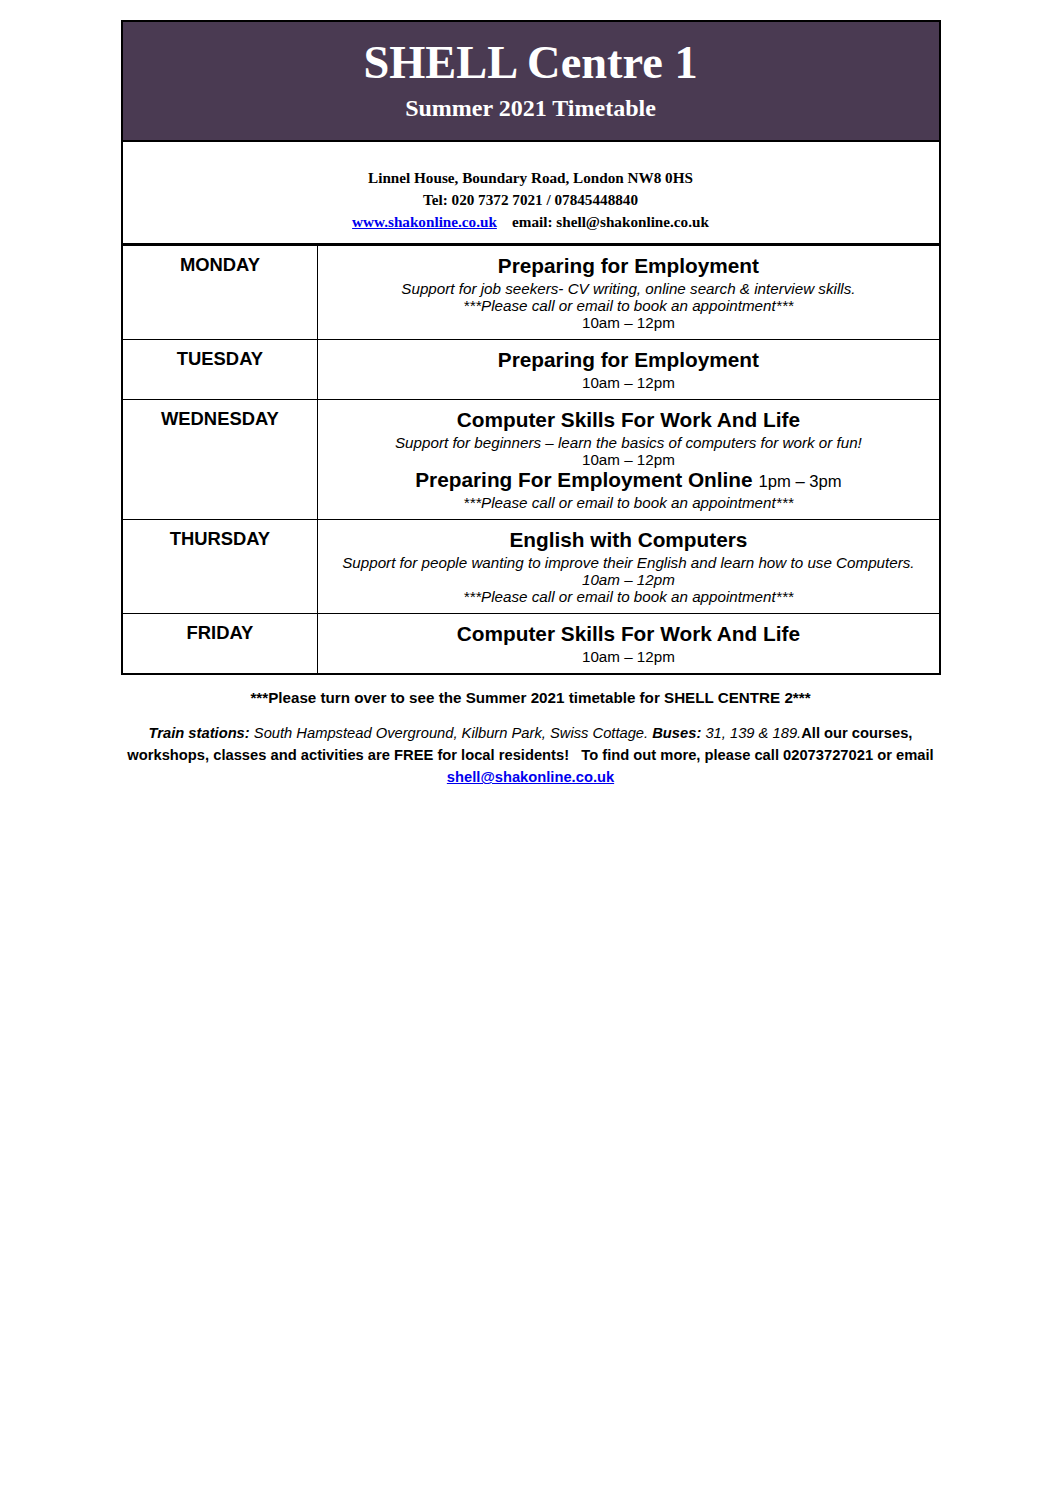SHELL Centre 1
Summer 2021 Timetable
Linnel House, Boundary Road, London NW8 0HS
Tel: 020 7372 7021 / 07845448840
www.shakonline.co.uk email: shell@shakonline.co.uk
| MONDAY | Preparing for Employment Support for job seekers- CV writing, online search & interview skills. ***Please call or email to book an appointment*** 10am – 12pm |
| TUESDAY | Preparing for Employment 10am – 12pm |
| WEDNESDAY | Computer Skills For Work And Life Support for beginners – learn the basics of computers for work or fun! 10am – 12pm Preparing For Employment Online 1pm – 3pm ***Please call or email to book an appointment*** |
| THURSDAY | English with Computers Support for people wanting to improve their English and learn how to use Computers. 10am – 12pm ***Please call or email to book an appointment*** |
| FRIDAY | Computer Skills For Work And Life 10am – 12pm |
***Please turn over to see the Summer 2021 timetable for SHELL CENTRE 2***
Train stations: South Hampstead Overground, Kilburn Park, Swiss Cottage. Buses: 31, 139 & 189. All our courses, workshops, classes and activities are FREE for local residents! To find out more, please call 02073727021 or email shell@shakonline.co.uk